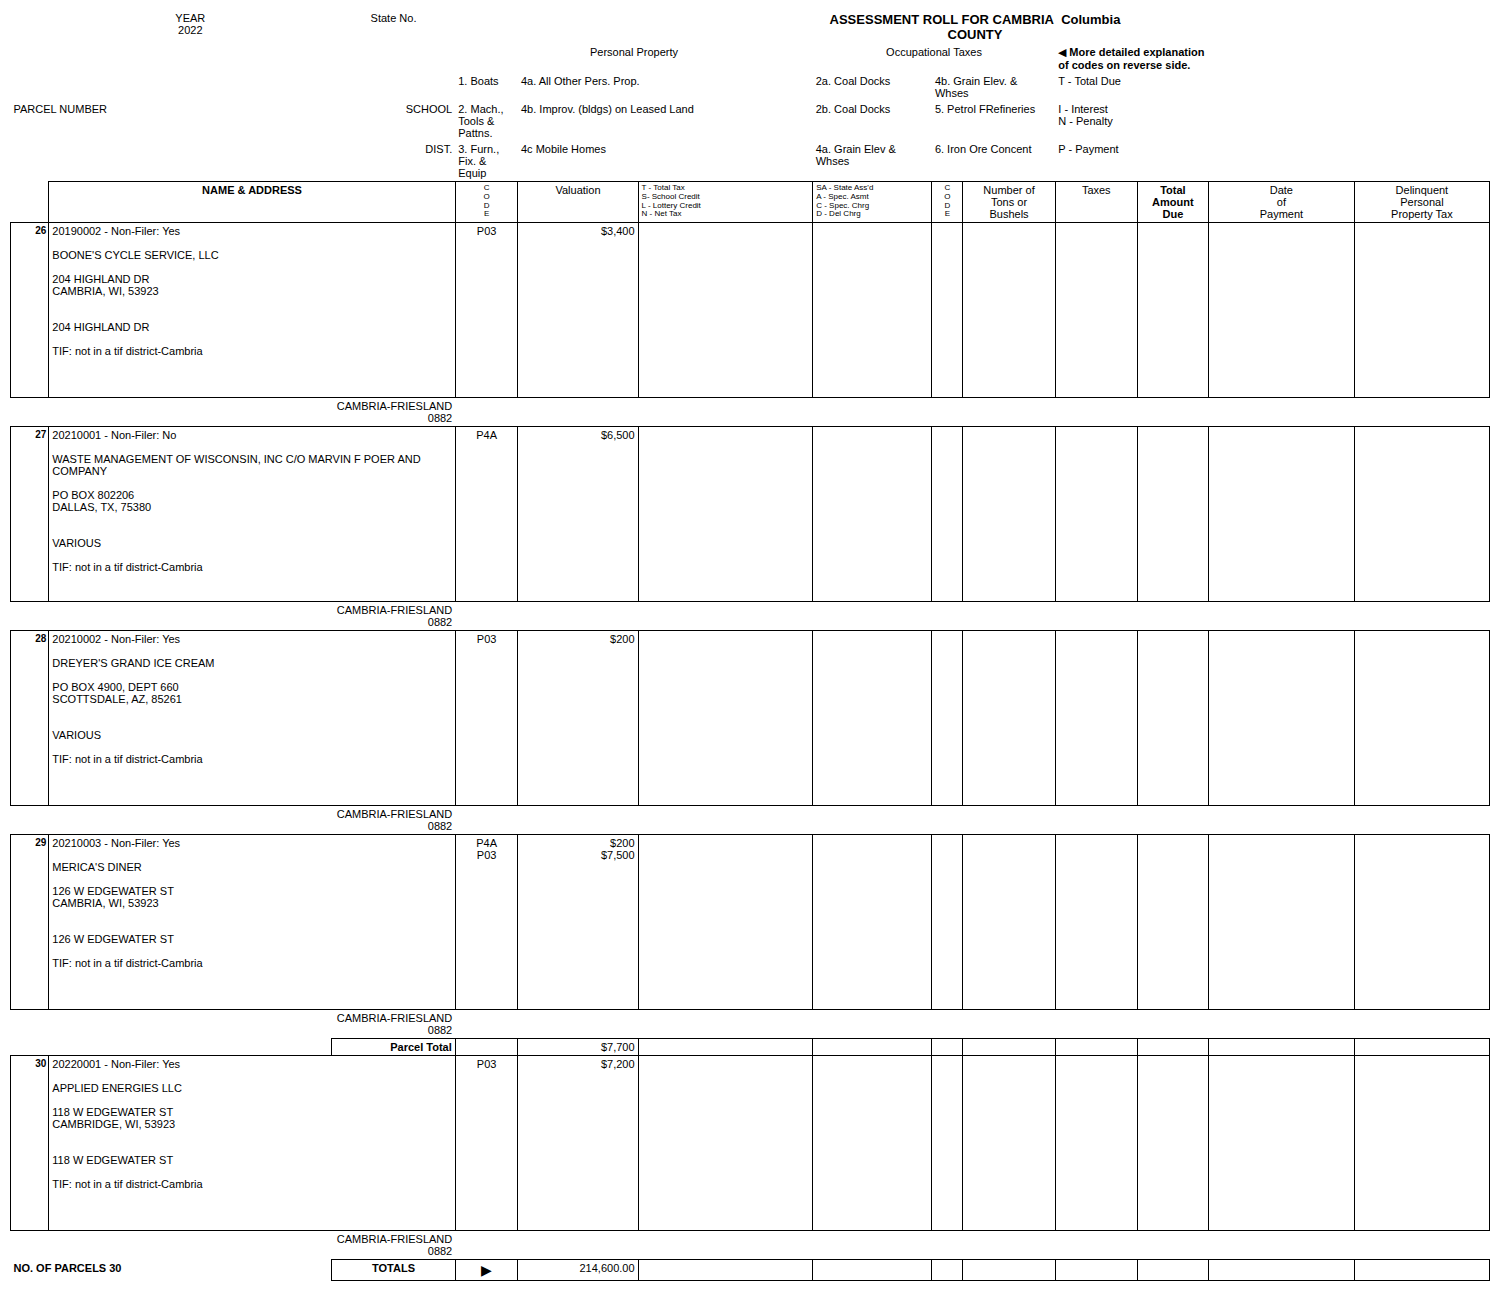| | YEAR 2022 | State No. | | ASSESSMENT ROLL FOR CAMBRIA Columbia COUNTY | |
| | Personal Property | Occupational Taxes | ◀ More detailed explanation of codes on reverse side. |
| | 1. Boats | 4a. All Other Pers. Prop. | 2a. Coal Docks | 4b. Grain Elev. & Whses | T - Total Due | |
| PARCEL NUMBER | SCHOOL | 2. Mach., Tools & Pattns. | 4b. Improv. (bldgs) on Leased Land | 2b. Coal Docks | 5. Petrol FRefineries | I - Interest N - Penalty | |
| | DIST. | 3. Furn., Fix. & Equip | 4c Mobile Homes | 4a. Grain Elev & Whses | 6. Iron Ore Concent | P - Payment | |
| | NAME & ADDRESS | C O D E | Valuation | T - Total Tax S- School Credit L - Lottery Credit N - Net Tax | SA - State Ass'd A - Spec. Asmt C - Spec. Chrg D - Del Chrg | C O D E | Number of Tons or Bushels | Taxes | Total Amount Due | Date of Payment | Delinquent Personal Property Tax |
| 26 | 20190002 - Non-Filer: Yes BOONE'S CYCLE SERVICE, LLC 204 HIGHLAND DR CAMBRIA, WI, 53923 204 HIGHLAND DR TIF: not in a tif district-Cambria | P03 | $3,400 | | | | | | | | |
| | | CAMBRIA-FRIESLAND 0882 | |
| 27 | 20210001 - Non-Filer: No WASTE MANAGEMENT OF WISCONSIN, INC C/O MARVIN F POER AND COMPANY PO BOX 802206 DALLAS, TX, 75380 VARIOUS TIF: not in a tif district-Cambria | P4A | $6,500 | | | | | | | | |
| | | CAMBRIA-FRIESLAND 0882 | |
| 28 | 20210002 - Non-Filer: Yes DREYER'S GRAND ICE CREAM PO BOX 4900, DEPT 660 SCOTTSDALE, AZ, 85261 VARIOUS TIF: not in a tif district-Cambria | P03 | $200 | | | | | | | | |
| | | CAMBRIA-FRIESLAND 0882 | |
| 29 | 20210003 - Non-Filer: Yes MERICA'S DINER 126 W EDGEWATER ST CAMBRIA, WI, 53923 126 W EDGEWATER ST TIF: not in a tif district-Cambria | P4A P03 | $200 $7,500 | | | | | | | | |
| | | CAMBRIA-FRIESLAND 0882 | |
| | | Parcel Total | | $7,700 | | | | | | | | |
| 30 | 20220001 - Non-Filer: Yes APPLIED ENERGIES LLC 118 W EDGEWATER ST CAMBRIDGE, WI, 53923 118 W EDGEWATER ST TIF: not in a tif district-Cambria | P03 | $7,200 | | | | | | | | |
| | | CAMBRIA-FRIESLAND 0882 | |
| NO. OF PARCELS 30 | TOTALS | ▶ | 214,600.00 | | | | | | | | |